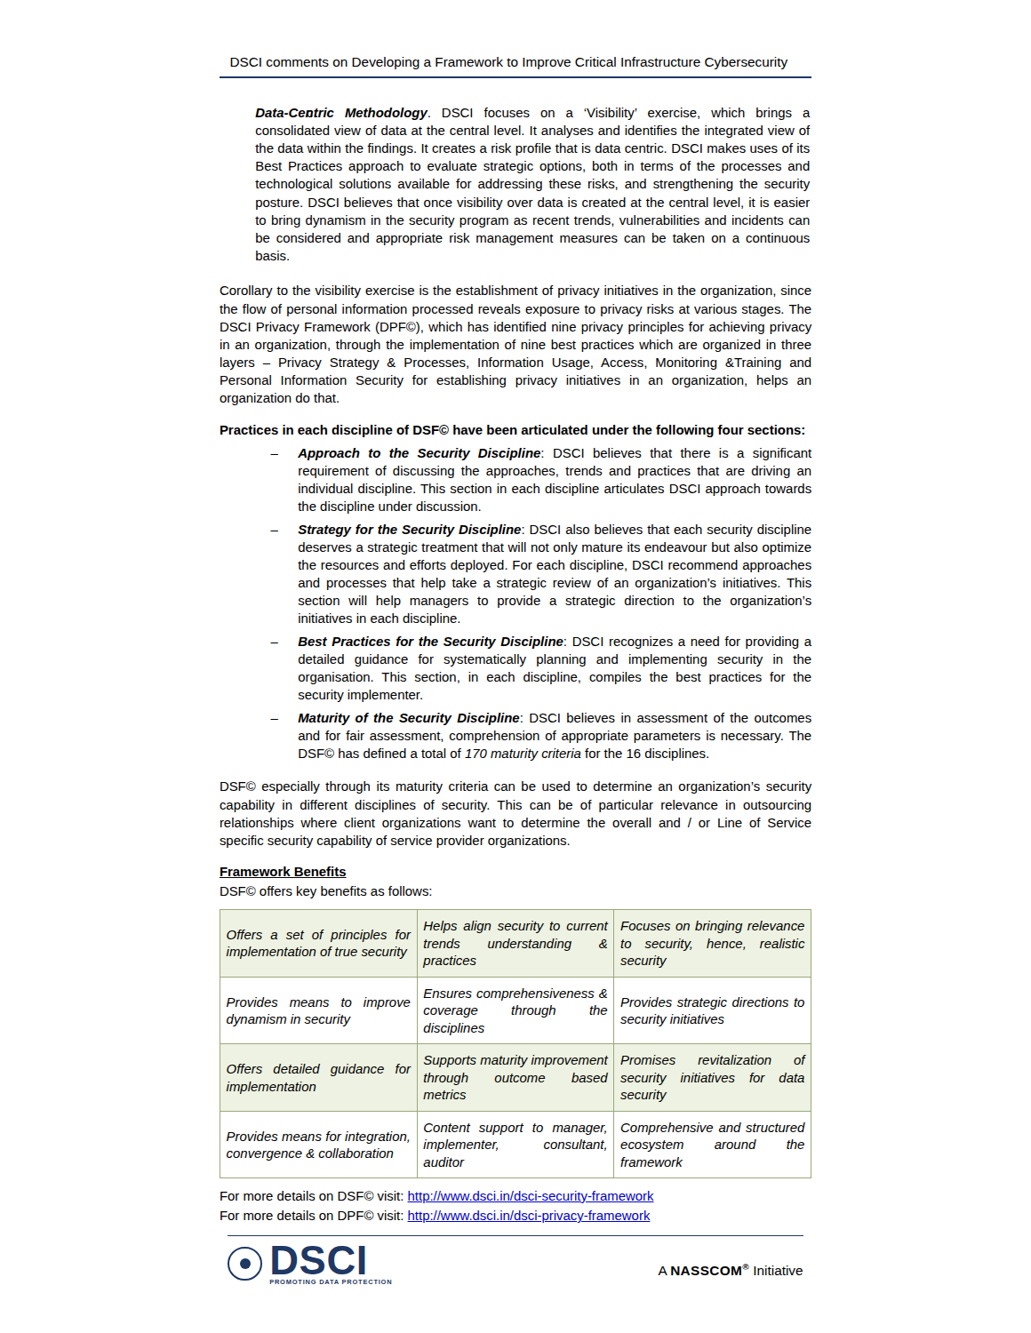DSCI comments on Developing a Framework to Improve Critical Infrastructure Cybersecurity
c.
Data-Centric Methodology. DSCI focuses on a ‘Visibility’ exercise, which brings a consolidated view of data at the central level. It analyses and identifies the integrated view of the data within the findings. It creates a risk profile that is data centric. DSCI makes uses of its Best Practices approach to evaluate strategic options, both in terms of the processes and technological solutions available for addressing these risks, and strengthening the security posture. DSCI believes that once visibility over data is created at the central level, it is easier to bring dynamism in the security program as recent trends, vulnerabilities and incidents can be considered and appropriate risk management measures can be taken on a continuous basis.
Corollary to the visibility exercise is the establishment of privacy initiatives in the organization, since the flow of personal information processed reveals exposure to privacy risks at various stages. The DSCI Privacy Framework (DPF©), which has identified nine privacy principles for achieving privacy in an organization, through the implementation of nine best practices which are organized in three layers – Privacy Strategy & Processes, Information Usage, Access, Monitoring &Training and Personal Information Security for establishing privacy initiatives in an organization, helps an organization do that.
Practices in each discipline of DSF© have been articulated under the following four sections:
Approach to the Security Discipline: DSCI believes that there is a significant requirement of discussing the approaches, trends and practices that are driving an individual discipline. This section in each discipline articulates DSCI approach towards the discipline under discussion.
Strategy for the Security Discipline: DSCI also believes that each security discipline deserves a strategic treatment that will not only mature its endeavour but also optimize the resources and efforts deployed. For each discipline, DSCI recommend approaches and processes that help take a strategic review of an organization’s initiatives. This section will help managers to provide a strategic direction to the organization’s initiatives in each discipline.
Best Practices for the Security Discipline: DSCI recognizes a need for providing a detailed guidance for systematically planning and implementing security in the organisation. This section, in each discipline, compiles the best practices for the security implementer.
Maturity of the Security Discipline: DSCI believes in assessment of the outcomes and for fair assessment, comprehension of appropriate parameters is necessary. The DSF© has defined a total of 170 maturity criteria for the 16 disciplines.
DSF© especially through its maturity criteria can be used to determine an organization’s security capability in different disciplines of security. This can be of particular relevance in outsourcing relationships where client organizations want to determine the overall and / or Line of Service specific security capability of service provider organizations.
Framework Benefits
DSF© offers key benefits as follows:
| Offers a set of principles for implementation of true security | Helps align security to current trends understanding & practices | Focuses on bringing relevance to security, hence, realistic security |
| Provides means to improve dynamism in security | Ensures comprehensiveness & coverage through the disciplines | Provides strategic directions to security initiatives |
| Offers detailed guidance for implementation | Supports maturity improvement through outcome based metrics | Promises revitalization of security initiatives for data security |
| Provides means for integration, convergence & collaboration | Content support to manager, implementer, consultant, auditor | Comprehensive and structured ecosystem around the framework |
For more details on DSF© visit: http://www.dsci.in/dsci-security-framework
For more details on DPF© visit: http://www.dsci.in/dsci-privacy-framework
DSCI
PROMOTING DATA PROTECTION
A NASSCOM® Initiative